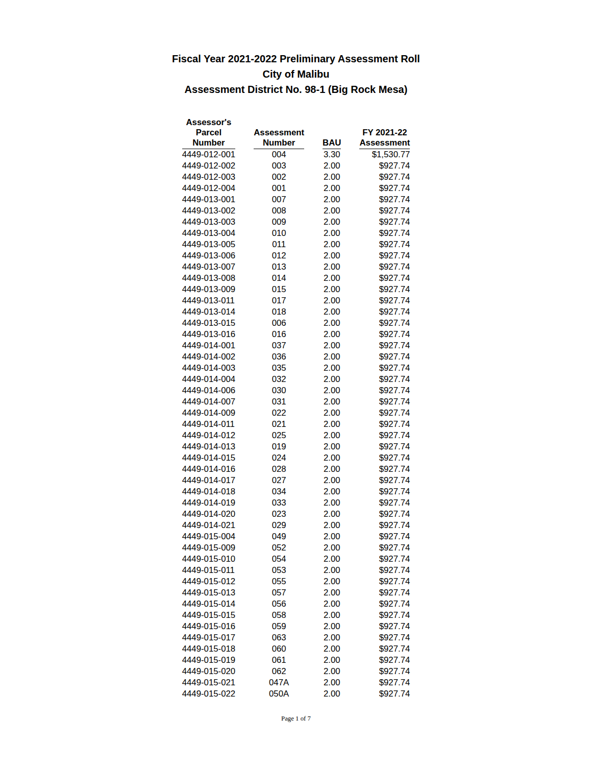Fiscal Year 2021-2022 Preliminary Assessment Roll
City of Malibu
Assessment District No. 98-1 (Big Rock Mesa)
| Assessor's Parcel Number | Assessment Number | BAU | FY 2021-22 Assessment |
| --- | --- | --- | --- |
| 4449-012-001 | 004 | 3.30 | $1,530.77 |
| 4449-012-002 | 003 | 2.00 | $927.74 |
| 4449-012-003 | 002 | 2.00 | $927.74 |
| 4449-012-004 | 001 | 2.00 | $927.74 |
| 4449-013-001 | 007 | 2.00 | $927.74 |
| 4449-013-002 | 008 | 2.00 | $927.74 |
| 4449-013-003 | 009 | 2.00 | $927.74 |
| 4449-013-004 | 010 | 2.00 | $927.74 |
| 4449-013-005 | 011 | 2.00 | $927.74 |
| 4449-013-006 | 012 | 2.00 | $927.74 |
| 4449-013-007 | 013 | 2.00 | $927.74 |
| 4449-013-008 | 014 | 2.00 | $927.74 |
| 4449-013-009 | 015 | 2.00 | $927.74 |
| 4449-013-011 | 017 | 2.00 | $927.74 |
| 4449-013-014 | 018 | 2.00 | $927.74 |
| 4449-013-015 | 006 | 2.00 | $927.74 |
| 4449-013-016 | 016 | 2.00 | $927.74 |
| 4449-014-001 | 037 | 2.00 | $927.74 |
| 4449-014-002 | 036 | 2.00 | $927.74 |
| 4449-014-003 | 035 | 2.00 | $927.74 |
| 4449-014-004 | 032 | 2.00 | $927.74 |
| 4449-014-006 | 030 | 2.00 | $927.74 |
| 4449-014-007 | 031 | 2.00 | $927.74 |
| 4449-014-009 | 022 | 2.00 | $927.74 |
| 4449-014-011 | 021 | 2.00 | $927.74 |
| 4449-014-012 | 025 | 2.00 | $927.74 |
| 4449-014-013 | 019 | 2.00 | $927.74 |
| 4449-014-015 | 024 | 2.00 | $927.74 |
| 4449-014-016 | 028 | 2.00 | $927.74 |
| 4449-014-017 | 027 | 2.00 | $927.74 |
| 4449-014-018 | 034 | 2.00 | $927.74 |
| 4449-014-019 | 033 | 2.00 | $927.74 |
| 4449-014-020 | 023 | 2.00 | $927.74 |
| 4449-014-021 | 029 | 2.00 | $927.74 |
| 4449-015-004 | 049 | 2.00 | $927.74 |
| 4449-015-009 | 052 | 2.00 | $927.74 |
| 4449-015-010 | 054 | 2.00 | $927.74 |
| 4449-015-011 | 053 | 2.00 | $927.74 |
| 4449-015-012 | 055 | 2.00 | $927.74 |
| 4449-015-013 | 057 | 2.00 | $927.74 |
| 4449-015-014 | 056 | 2.00 | $927.74 |
| 4449-015-015 | 058 | 2.00 | $927.74 |
| 4449-015-016 | 059 | 2.00 | $927.74 |
| 4449-015-017 | 063 | 2.00 | $927.74 |
| 4449-015-018 | 060 | 2.00 | $927.74 |
| 4449-015-019 | 061 | 2.00 | $927.74 |
| 4449-015-020 | 062 | 2.00 | $927.74 |
| 4449-015-021 | 047A | 2.00 | $927.74 |
| 4449-015-022 | 050A | 2.00 | $927.74 |
Page 1 of 7